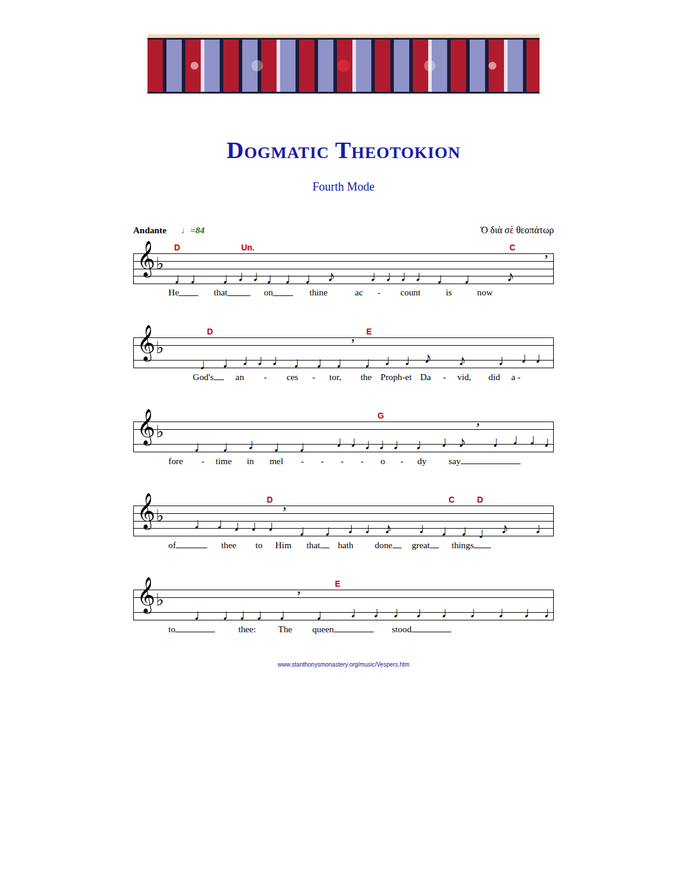Dogmatic Theotokion
Fourth Mode
Andante ♩=84
Ὁ διὰ σὲ θεοπάτωρ
D Un. C
𝄞 ♭
♩ ♩ ♩ ♩ ♩ ♩ ♩ ♩ ♪ ♩ ♩ ♩ ♩ ♩ ♩ ♪ ’
He that on thine ac - count is now
D E
𝄞 ♭
♩ ♩ ♩ ♩ ♩ ♩ ♩ ♩ ’ ♩ ♩ ♩ ♪ ♪ ♩ ♩ ♩
God's an - ces - tor, the Proph-et Da - vid, did a -
G
𝄞 ♭
♩ ♩ ♩ ♩ ♩ ♩ ♩ ♩ ♩ ♩ ♩ ♩ ♪ ’ ♩ ♩ ♩ ♩
fore - time in mel - - - - o - dy say
D C D
𝄞 ♭
♩ ♩ ♩ ♩ ♩ ’ ♩ ♩ ♩ ♩ ♪ ♩ ♩ ♩ ♩ ♪ ♩
of thee to Him that hath done great things
E
𝄞 ♭
♩ ♩ ♩ ♩ ♩ ’ ♩ ♩ ♩ ♩ ♩ ♩ ♩ ♩ ♩ ♩
to thee: The queen stood
www.stanthonysmonastery.org/music/Vespers.htm